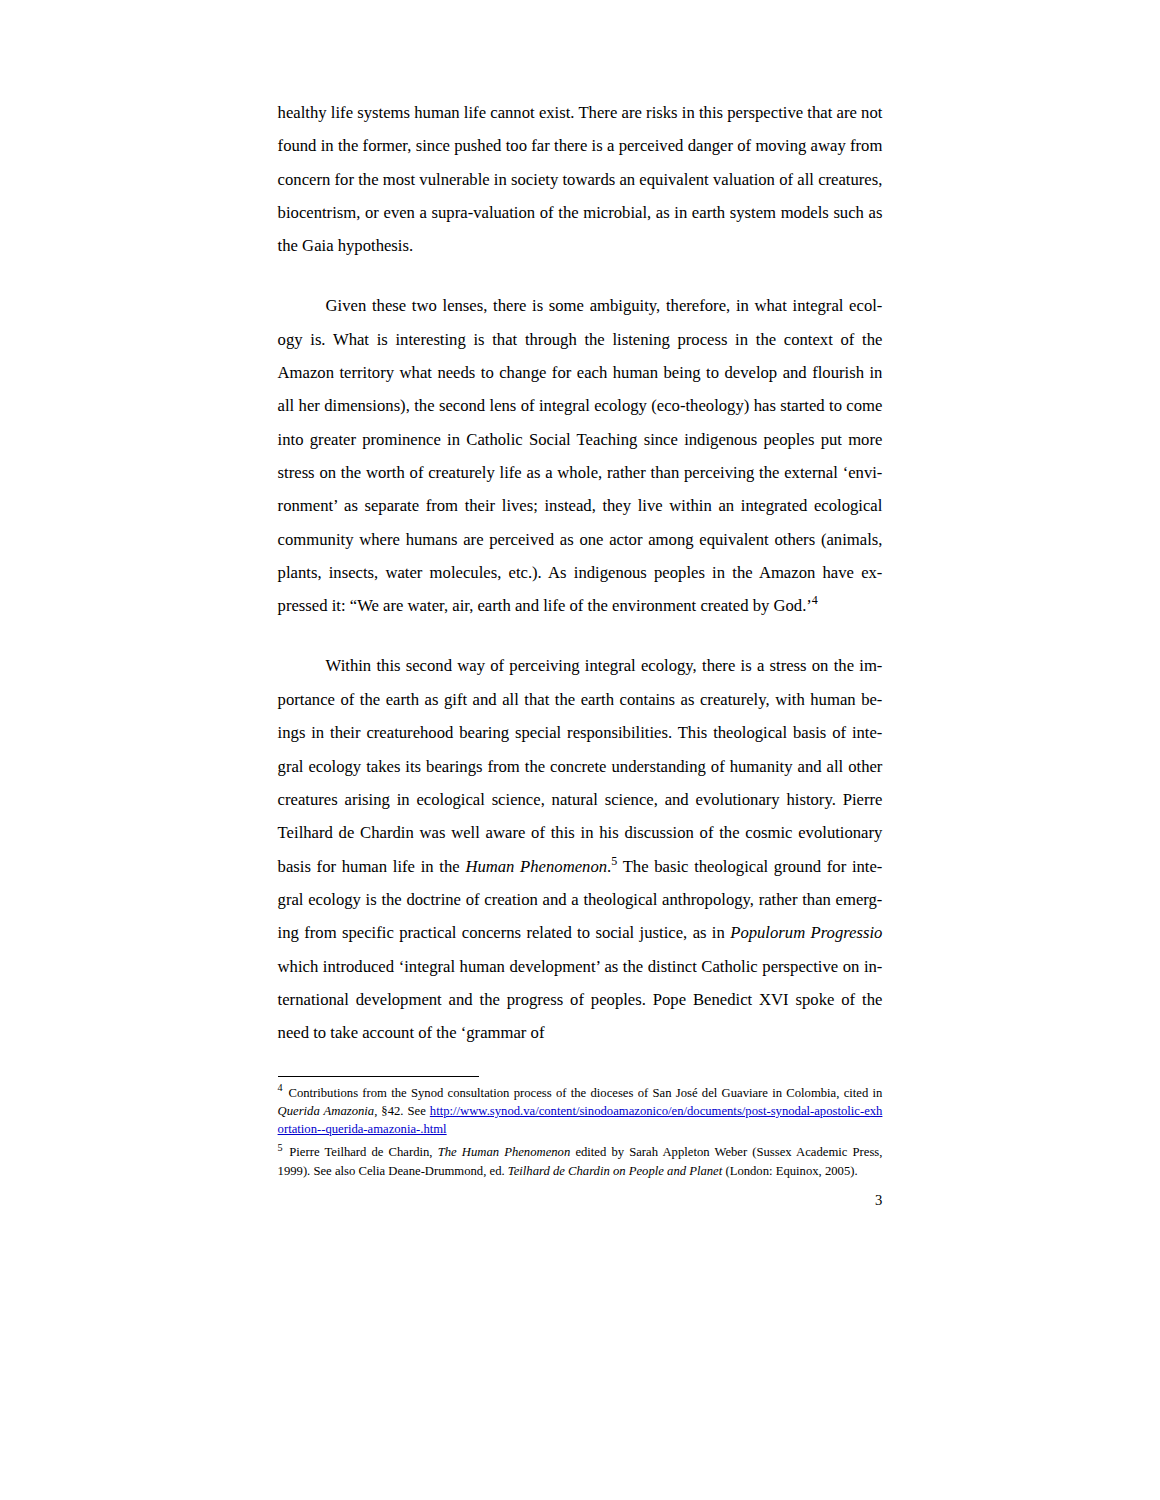healthy life systems human life cannot exist. There are risks in this perspective that are not found in the former, since pushed too far there is a perceived danger of moving away from concern for the most vulnerable in society towards an equivalent valuation of all creatures, biocentrism, or even a supra-valuation of the microbial, as in earth system models such as the Gaia hypothesis.
Given these two lenses, there is some ambiguity, therefore, in what integral ecology is. What is interesting is that through the listening process in the context of the Amazon territory what needs to change for each human being to develop and flourish in all her dimensions), the second lens of integral ecology (eco-theology) has started to come into greater prominence in Catholic Social Teaching since indigenous peoples put more stress on the worth of creaturely life as a whole, rather than perceiving the external ‘environment’ as separate from their lives; instead, they live within an integrated ecological community where humans are perceived as one actor among equivalent others (animals, plants, insects, water molecules, etc.). As indigenous peoples in the Amazon have expressed it: “We are water, air, earth and life of the environment created by God.’4
Within this second way of perceiving integral ecology, there is a stress on the importance of the earth as gift and all that the earth contains as creaturely, with human beings in their creaturehood bearing special responsibilities. This theological basis of integral ecology takes its bearings from the concrete understanding of humanity and all other creatures arising in ecological science, natural science, and evolutionary history. Pierre Teilhard de Chardin was well aware of this in his discussion of the cosmic evolutionary basis for human life in the Human Phenomenon.5 The basic theological ground for integral ecology is the doctrine of creation and a theological anthropology, rather than emerging from specific practical concerns related to social justice, as in Populorum Progressio which introduced ‘integral human development’ as the distinct Catholic perspective on international development and the progress of peoples. Pope Benedict XVI spoke of the need to take account of the ‘grammar of
4 Contributions from the Synod consultation process of the dioceses of San José del Guaviare in Colombia, cited in Querida Amazonia, §42. See http://www.synod.va/content/sinodoamazonico/en/documents/post-synodal-apostolic-exhortation--querida-amazonia-.html
5 Pierre Teilhard de Chardin, The Human Phenomenon edited by Sarah Appleton Weber (Sussex Academic Press, 1999). See also Celia Deane-Drummond, ed. Teilhard de Chardin on People and Planet (London: Equinox, 2005).
3